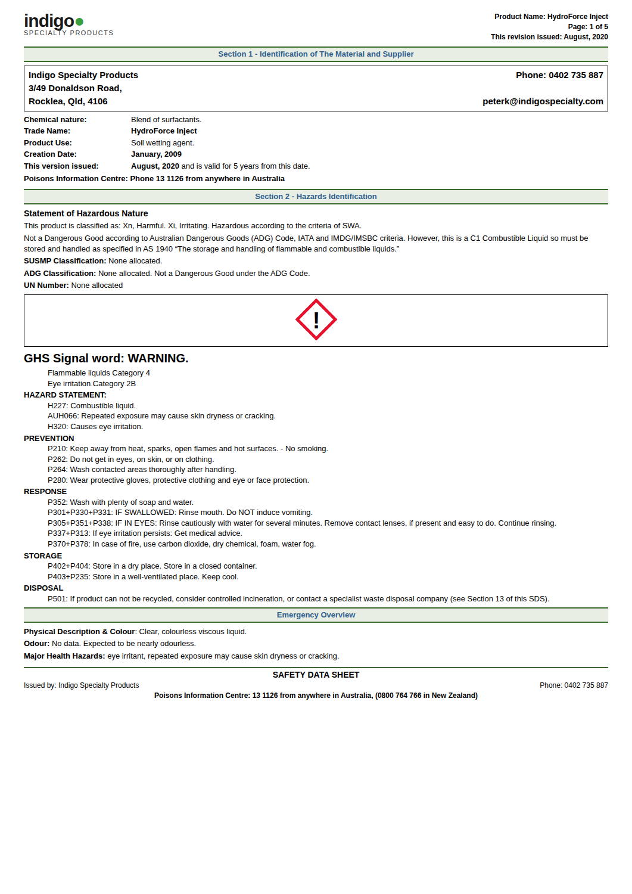indigo●
SPECIALTY PRODUCTS
Product Name: HydroForce Inject
Page: 1 of 5
This revision issued: August, 2020
Section 1 - Identification of The Material and Supplier
| Indigo Specialty Products | Phone: 0402 735 887 |
| 3/49 Donaldson Road, | |
| Rocklea, Qld, 4106 | peterk@indigospecialty.com |
| Chemical nature: | Blend of surfactants. |
| Trade Name: | HydroForce Inject |
| Product Use: | Soil wetting agent. |
| Creation Date: | January, 2009 |
| This version issued: | August, 2020 and is valid for 5 years from this date. |
Poisons Information Centre: Phone 13 1126 from anywhere in Australia
Section 2 - Hazards Identification
Statement of Hazardous Nature
This product is classified as: Xn, Harmful. Xi, Irritating. Hazardous according to the criteria of SWA.
Not a Dangerous Good according to Australian Dangerous Goods (ADG) Code, IATA and IMDG/IMSBC criteria. However, this is a C1 Combustible Liquid so must be stored and handled as specified in AS 1940 “The storage and handling of flammable and combustible liquids.”
SUSMP Classification: None allocated.
ADG Classification: None allocated. Not a Dangerous Good under the ADG Code.
UN Number: None allocated
!
GHS Signal word: WARNING.
Flammable liquids Category 4
Eye irritation Category 2B
HAZARD STATEMENT:
H227: Combustible liquid.
AUH066: Repeated exposure may cause skin dryness or cracking.
H320: Causes eye irritation.
PREVENTION
P210: Keep away from heat, sparks, open flames and hot surfaces. - No smoking.
P262: Do not get in eyes, on skin, or on clothing.
P264: Wash contacted areas thoroughly after handling.
P280: Wear protective gloves, protective clothing and eye or face protection.
RESPONSE
P352: Wash with plenty of soap and water.
P301+P330+P331: IF SWALLOWED: Rinse mouth. Do NOT induce vomiting.
P305+P351+P338: IF IN EYES: Rinse cautiously with water for several minutes. Remove contact lenses, if present and easy to do. Continue rinsing.
P337+P313: If eye irritation persists: Get medical advice.
P370+P378: In case of fire, use carbon dioxide, dry chemical, foam, water fog.
STORAGE
P402+P404: Store in a dry place. Store in a closed container.
P403+P235: Store in a well-ventilated place. Keep cool.
DISPOSAL
P501: If product can not be recycled, consider controlled incineration, or contact a specialist waste disposal company (see Section 13 of this SDS).
Emergency Overview
Physical Description & Colour: Clear, colourless viscous liquid.
Odour: No data. Expected to be nearly odourless.
Major Health Hazards: eye irritant, repeated exposure may cause skin dryness or cracking.
SAFETY DATA SHEET
Issued by: Indigo Specialty Products
Phone: 0402 735 887
Poisons Information Centre: 13 1126 from anywhere in Australia, (0800 764 766 in New Zealand)